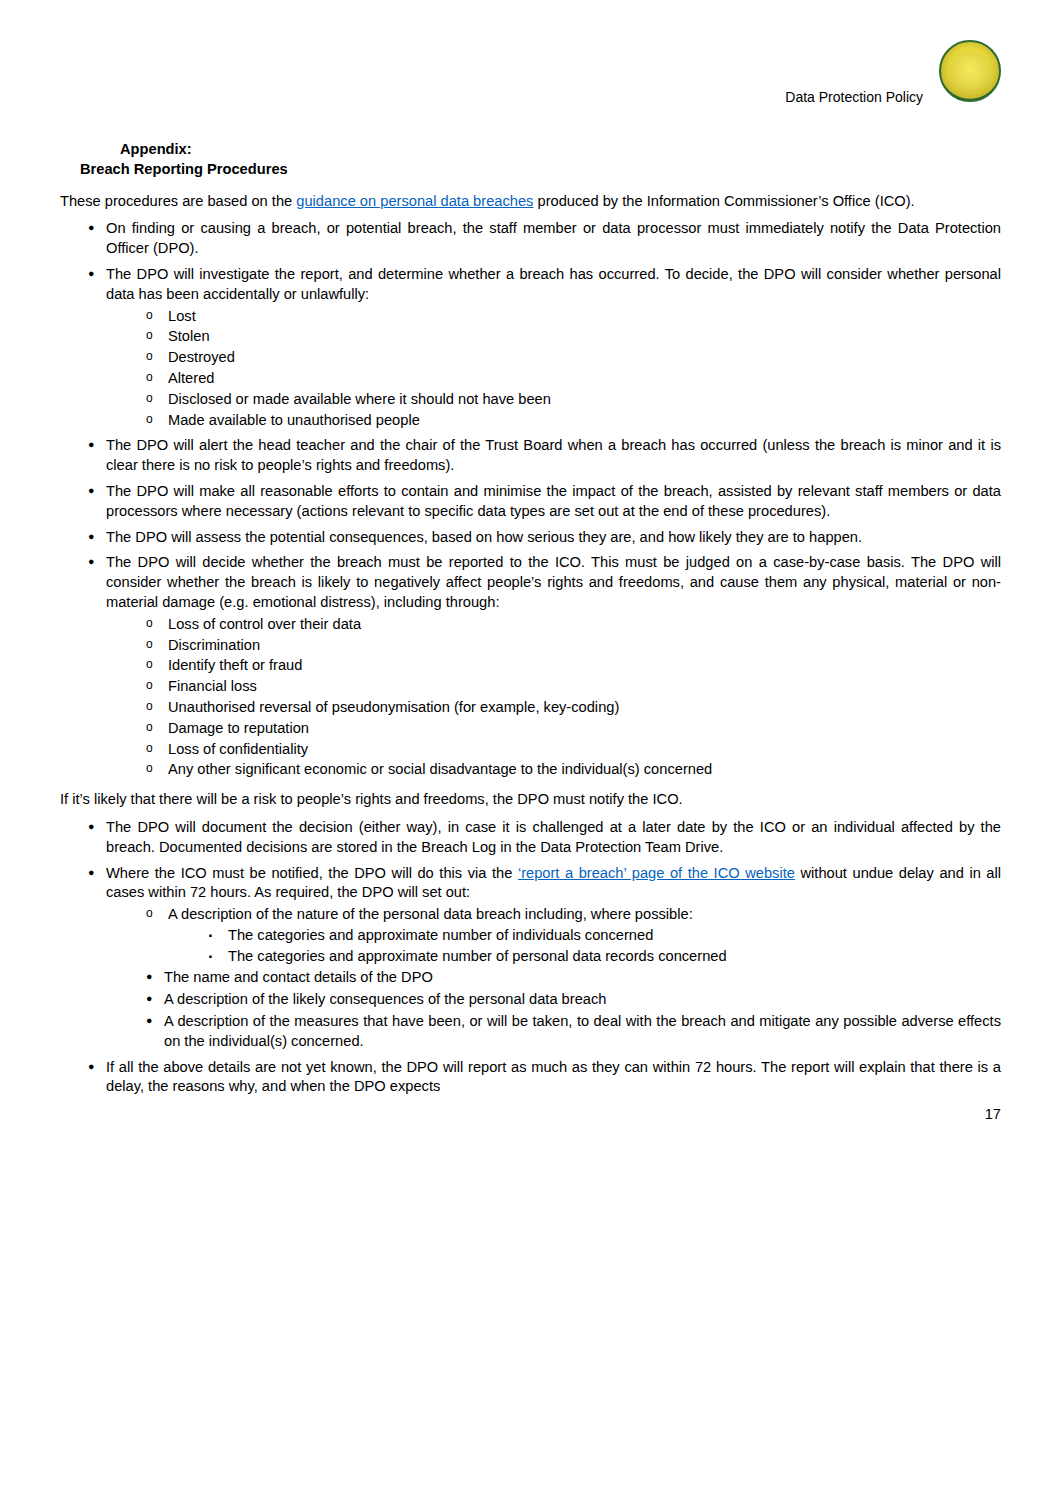Data Protection Policy
Appendix:
Breach Reporting Procedures
These procedures are based on the guidance on personal data breaches produced by the Information Commissioner’s Office (ICO).
On finding or causing a breach, or potential breach, the staff member or data processor must immediately notify the Data Protection Officer (DPO).
The DPO will investigate the report, and determine whether a breach has occurred. To decide, the DPO will consider whether personal data has been accidentally or unlawfully:
Lost
Stolen
Destroyed
Altered
Disclosed or made available where it should not have been
Made available to unauthorised people
The DPO will alert the head teacher and the chair of the Trust Board when a breach has occurred (unless the breach is minor and it is clear there is no risk to people’s rights and freedoms).
The DPO will make all reasonable efforts to contain and minimise the impact of the breach, assisted by relevant staff members or data processors where necessary (actions relevant to specific data types are set out at the end of these procedures).
The DPO will assess the potential consequences, based on how serious they are, and how likely they are to happen.
The DPO will decide whether the breach must be reported to the ICO. This must be judged on a case-by-case basis. The DPO will consider whether the breach is likely to negatively affect people’s rights and freedoms, and cause them any physical, material or non-material damage (e.g. emotional distress), including through:
Loss of control over their data
Discrimination
Identify theft or fraud
Financial loss
Unauthorised reversal of pseudonymisation (for example, key-coding)
Damage to reputation
Loss of confidentiality
Any other significant economic or social disadvantage to the individual(s) concerned
If it’s likely that there will be a risk to people’s rights and freedoms, the DPO must notify the ICO.
The DPO will document the decision (either way), in case it is challenged at a later date by the ICO or an individual affected by the breach. Documented decisions are stored in the Breach Log in the Data Protection Team Drive.
Where the ICO must be notified, the DPO will do this via the ‘report a breach’ page of the ICO website without undue delay and in all cases within 72 hours. As required, the DPO will set out:
A description of the nature of the personal data breach including, where possible:
The categories and approximate number of individuals concerned
The categories and approximate number of personal data records concerned
The name and contact details of the DPO
A description of the likely consequences of the personal data breach
A description of the measures that have been, or will be taken, to deal with the breach and mitigate any possible adverse effects on the individual(s) concerned.
If all the above details are not yet known, the DPO will report as much as they can within 72 hours. The report will explain that there is a delay, the reasons why, and when the DPO expects
17